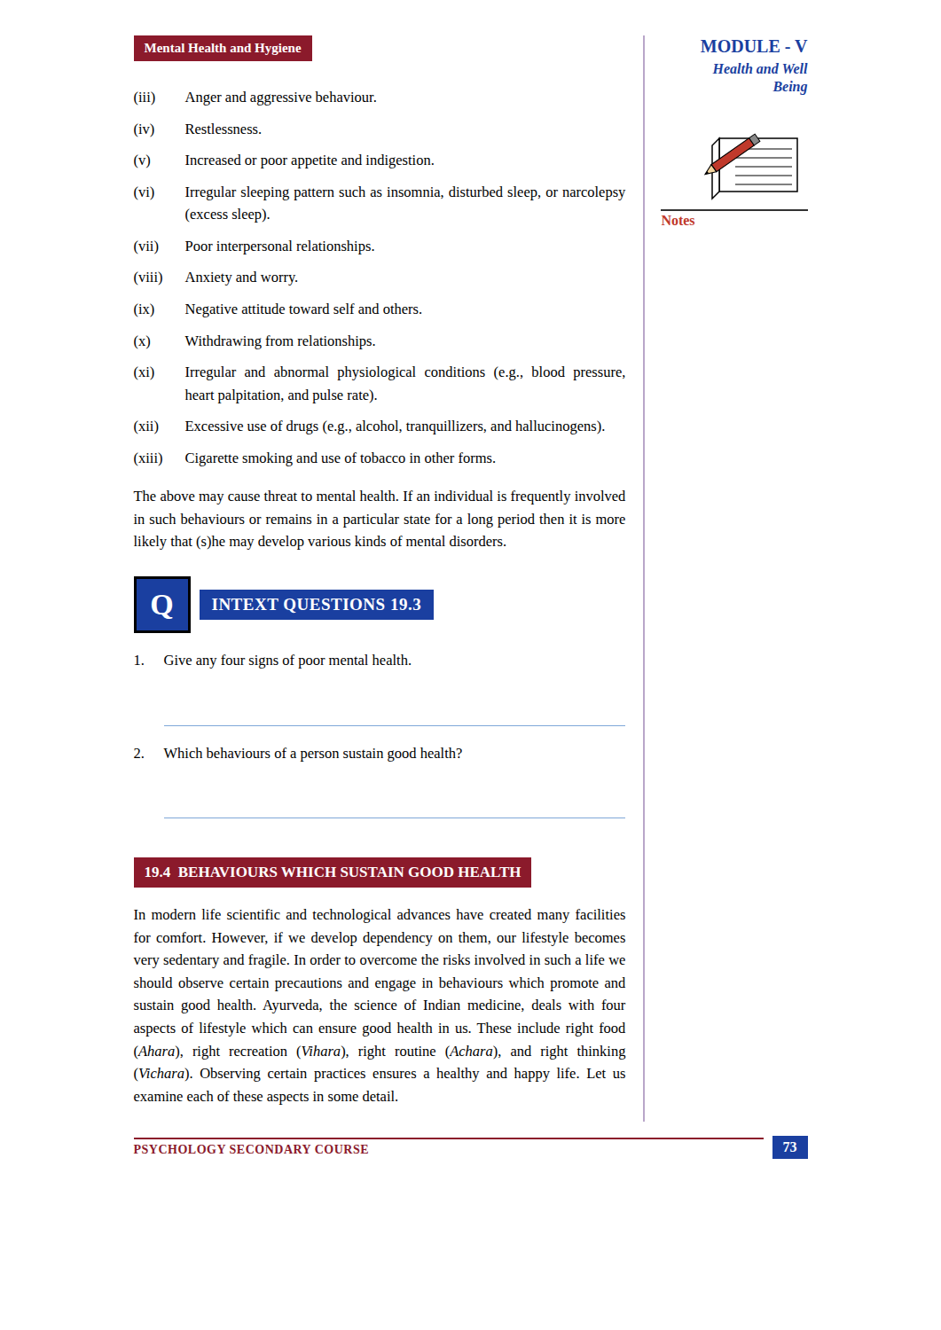Mental Health and Hygiene
(iii) Anger and aggressive behaviour.
(iv) Restlessness.
(v) Increased or poor appetite and indigestion.
(vi) Irregular sleeping pattern such as insomnia, disturbed sleep, or narcolepsy (excess sleep).
(vii) Poor interpersonal relationships.
(viii) Anxiety and worry.
(ix) Negative attitude toward self and others.
(x) Withdrawing from relationships.
(xi) Irregular and abnormal physiological conditions (e.g., blood pressure, heart palpitation, and pulse rate).
(xii) Excessive use of drugs (e.g., alcohol, tranquillizers, and hallucinogens).
(xiii) Cigarette smoking and use of tobacco in other forms.
The above may cause threat to mental health. If an individual is frequently involved in such behaviours or remains in a particular state for a long period then it is more likely that (s)he may develop various kinds of mental disorders.
Q
INTEXT QUESTIONS 19.3
1. Give any four signs of poor mental health.
2. Which behaviours of a person sustain good health?
19.4 BEHAVIOURS WHICH SUSTAIN GOOD HEALTH
In modern life scientific and technological advances have created many facilities for comfort. However, if we develop dependency on them, our lifestyle becomes very sedentary and fragile. In order to overcome the risks involved in such a life we should observe certain precautions and engage in behaviours which promote and sustain good health. Ayurveda, the science of Indian medicine, deals with four aspects of lifestyle which can ensure good health in us. These include right food (Ahara), right recreation (Vihara), right routine (Achara), and right thinking (Vichara). Observing certain practices ensures a healthy and happy life. Let us examine each of these aspects in some detail.
MODULE - V
Health and Well
Being
Notes
PSYCHOLOGY SECONDARY COURSE
73